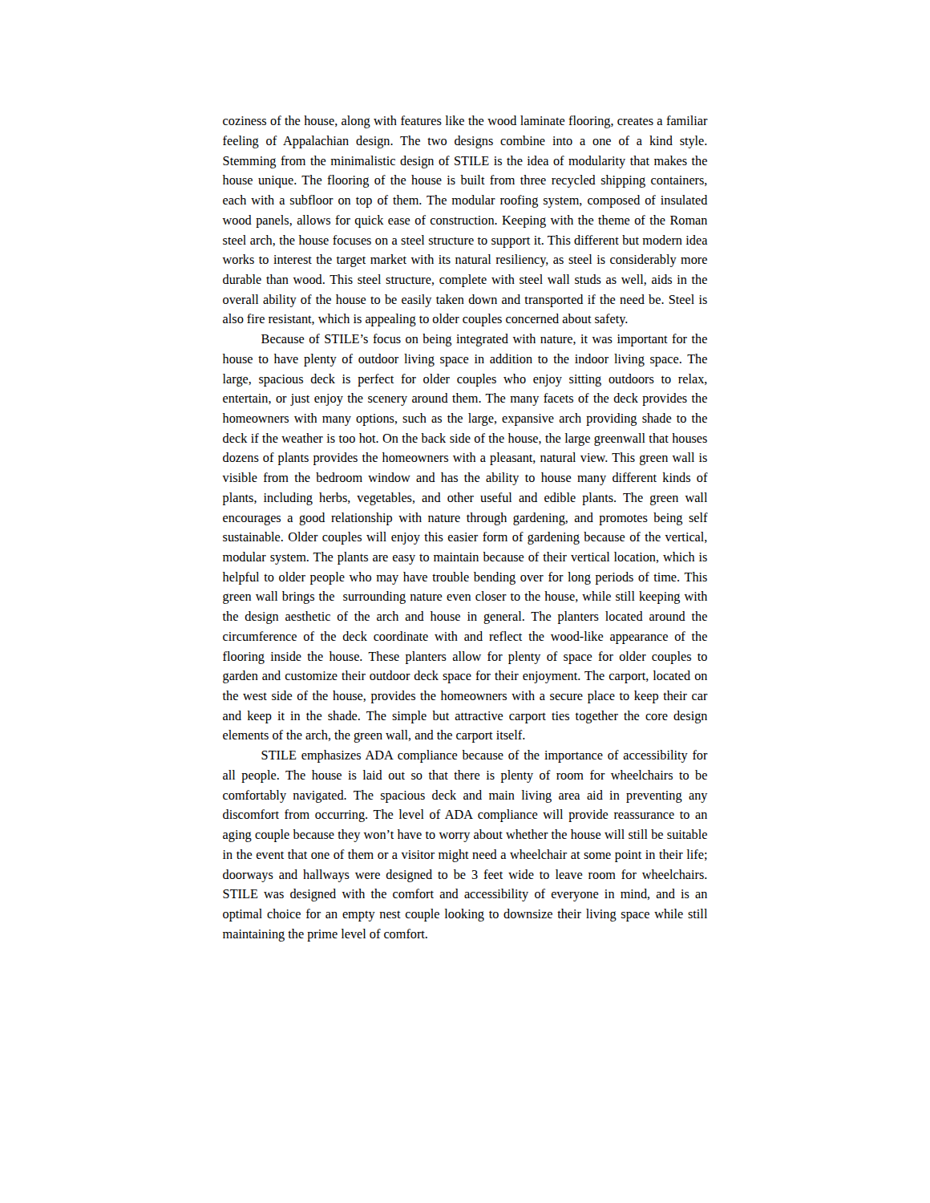coziness of the house, along with features like the wood laminate flooring, creates a familiar feeling of Appalachian design. The two designs combine into a one of a kind style. Stemming from the minimalistic design of STILE is the idea of modularity that makes the house unique. The flooring of the house is built from three recycled shipping containers, each with a subfloor on top of them. The modular roofing system, composed of insulated wood panels, allows for quick ease of construction. Keeping with the theme of the Roman steel arch, the house focuses on a steel structure to support it. This different but modern idea works to interest the target market with its natural resiliency, as steel is considerably more durable than wood. This steel structure, complete with steel wall studs as well, aids in the overall ability of the house to be easily taken down and transported if the need be. Steel is also fire resistant, which is appealing to older couples concerned about safety.
Because of STILE’s focus on being integrated with nature, it was important for the house to have plenty of outdoor living space in addition to the indoor living space. The large, spacious deck is perfect for older couples who enjoy sitting outdoors to relax, entertain, or just enjoy the scenery around them. The many facets of the deck provides the homeowners with many options, such as the large, expansive arch providing shade to the deck if the weather is too hot. On the back side of the house, the large greenwall that houses dozens of plants provides the homeowners with a pleasant, natural view. This green wall is visible from the bedroom window and has the ability to house many different kinds of plants, including herbs, vegetables, and other useful and edible plants. The green wall encourages a good relationship with nature through gardening, and promotes being self sustainable. Older couples will enjoy this easier form of gardening because of the vertical, modular system. The plants are easy to maintain because of their vertical location, which is helpful to older people who may have trouble bending over for long periods of time. This green wall brings the surrounding nature even closer to the house, while still keeping with the design aesthetic of the arch and house in general. The planters located around the circumference of the deck coordinate with and reflect the wood-like appearance of the flooring inside the house. These planters allow for plenty of space for older couples to garden and customize their outdoor deck space for their enjoyment. The carport, located on the west side of the house, provides the homeowners with a secure place to keep their car and keep it in the shade. The simple but attractive carport ties together the core design elements of the arch, the green wall, and the carport itself.
STILE emphasizes ADA compliance because of the importance of accessibility for all people. The house is laid out so that there is plenty of room for wheelchairs to be comfortably navigated. The spacious deck and main living area aid in preventing any discomfort from occurring. The level of ADA compliance will provide reassurance to an aging couple because they won’t have to worry about whether the house will still be suitable in the event that one of them or a visitor might need a wheelchair at some point in their life; doorways and hallways were designed to be 3 feet wide to leave room for wheelchairs. STILE was designed with the comfort and accessibility of everyone in mind, and is an optimal choice for an empty nest couple looking to downsize their living space while still maintaining the prime level of comfort.